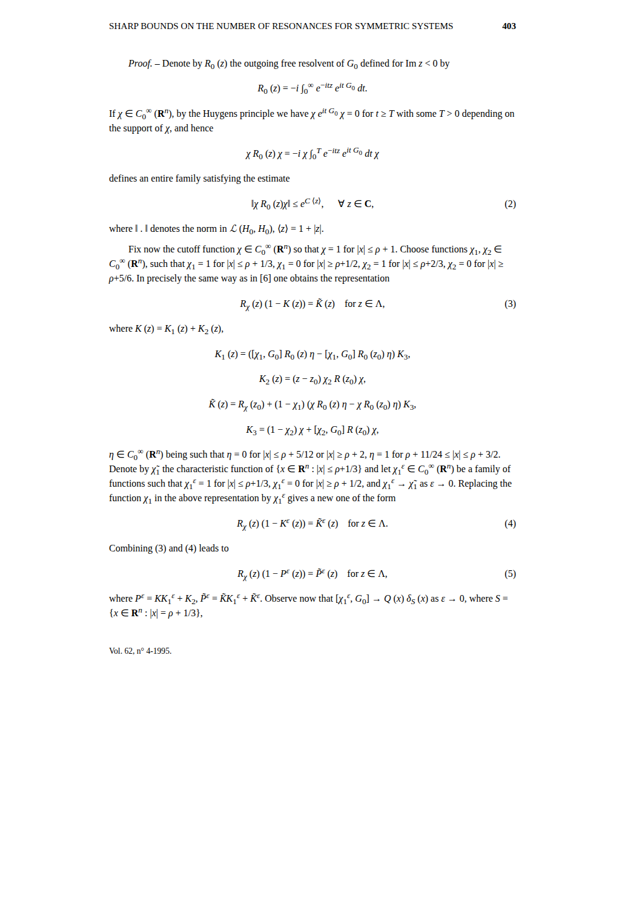SHARP BOUNDS ON THE NUMBER OF RESONANCES FOR SYMMETRIC SYSTEMS 403
Proof. – Denote by R0 (z) the outgoing free resolvent of G0 defined for Im z < 0 by
R0 (z) = −i ∫0∞ e−itz eit G0 dt.
If χ ∈ C0∞ (Rn), by the Huygens principle we have χ eit G0 χ = 0 for t ≥ T with some T > 0 depending on the support of χ, and hence
χ R0 (z) χ = −i χ ∫0T e−itz eit G0 dt χ
defines an entire family satisfying the estimate
‖χ R0 (z)χ‖ ≤ eC ⟨z⟩, ∀ z ∈ C, (2)
where ‖ . ‖ denotes the norm in ℒ (H0, H0), ⟨z⟩ = 1 + |z|.
Fix now the cutoff function χ ∈ C0∞ (Rn) so that χ = 1 for |x| ≤ ρ + 1. Choose functions χ1, χ2 ∈ C0∞ (Rn), such that χ1 = 1 for |x| ≤ ρ + 1/3, χ1 = 0 for |x| ≥ ρ+1/2, χ2 = 1 for |x| ≤ ρ+2/3, χ2 = 0 for |x| ≥ ρ+5/6. In precisely the same way as in [6] one obtains the representation
Rχ (z) (1 − K (z)) = K̃ (z) for z ∈ Λ, (3)
where K (z) = K1 (z) + K2 (z),
K1 (z) = ([χ1, G0] R0 (z) η − [χ1, G0] R0 (z0) η) K3,
K2 (z) = (z − z0) χ2 R (z0) χ,
K̃ (z) = Rχ (z0) + (1 − χ1) (χ R0 (z) η − χ R0 (z0) η) K3,
K3 = (1 − χ2) χ + [χ2, G0] R (z0) χ,
η ∈ C0∞ (Rn) being such that η = 0 for |x| ≤ ρ + 5/12 or |x| ≥ ρ + 2, η = 1 for ρ + 11/24 ≤ |x| ≤ ρ + 3/2. Denote by χ̃1 the characteristic function of {x ∈ Rn : |x| ≤ ρ+1/3} and let χ1ε ∈ C0∞ (Rn) be a family of functions such that χ1ε = 1 for |x| ≤ ρ+1/3, χ1ε = 0 for |x| ≥ ρ + 1/2, and χ1ε → χ̃1 as ε → 0. Replacing the function χ1 in the above representation by χ1ε gives a new one of the form
Rχ (z) (1 − Kε (z)) = K̃ε (z) for z ∈ Λ. (4)
Combining (3) and (4) leads to
Rχ (z) (1 − Pε (z)) = P̃ε (z) for z ∈ Λ, (5)
where Pε = KK1ε + K2, P̃ε = K̃K1ε + K̃ε. Observe now that [χ1ε, G0] → Q (x) δS (x) as ε → 0, where S = {x ∈ Rn : |x| = ρ + 1/3},
Vol. 62, n° 4-1995.